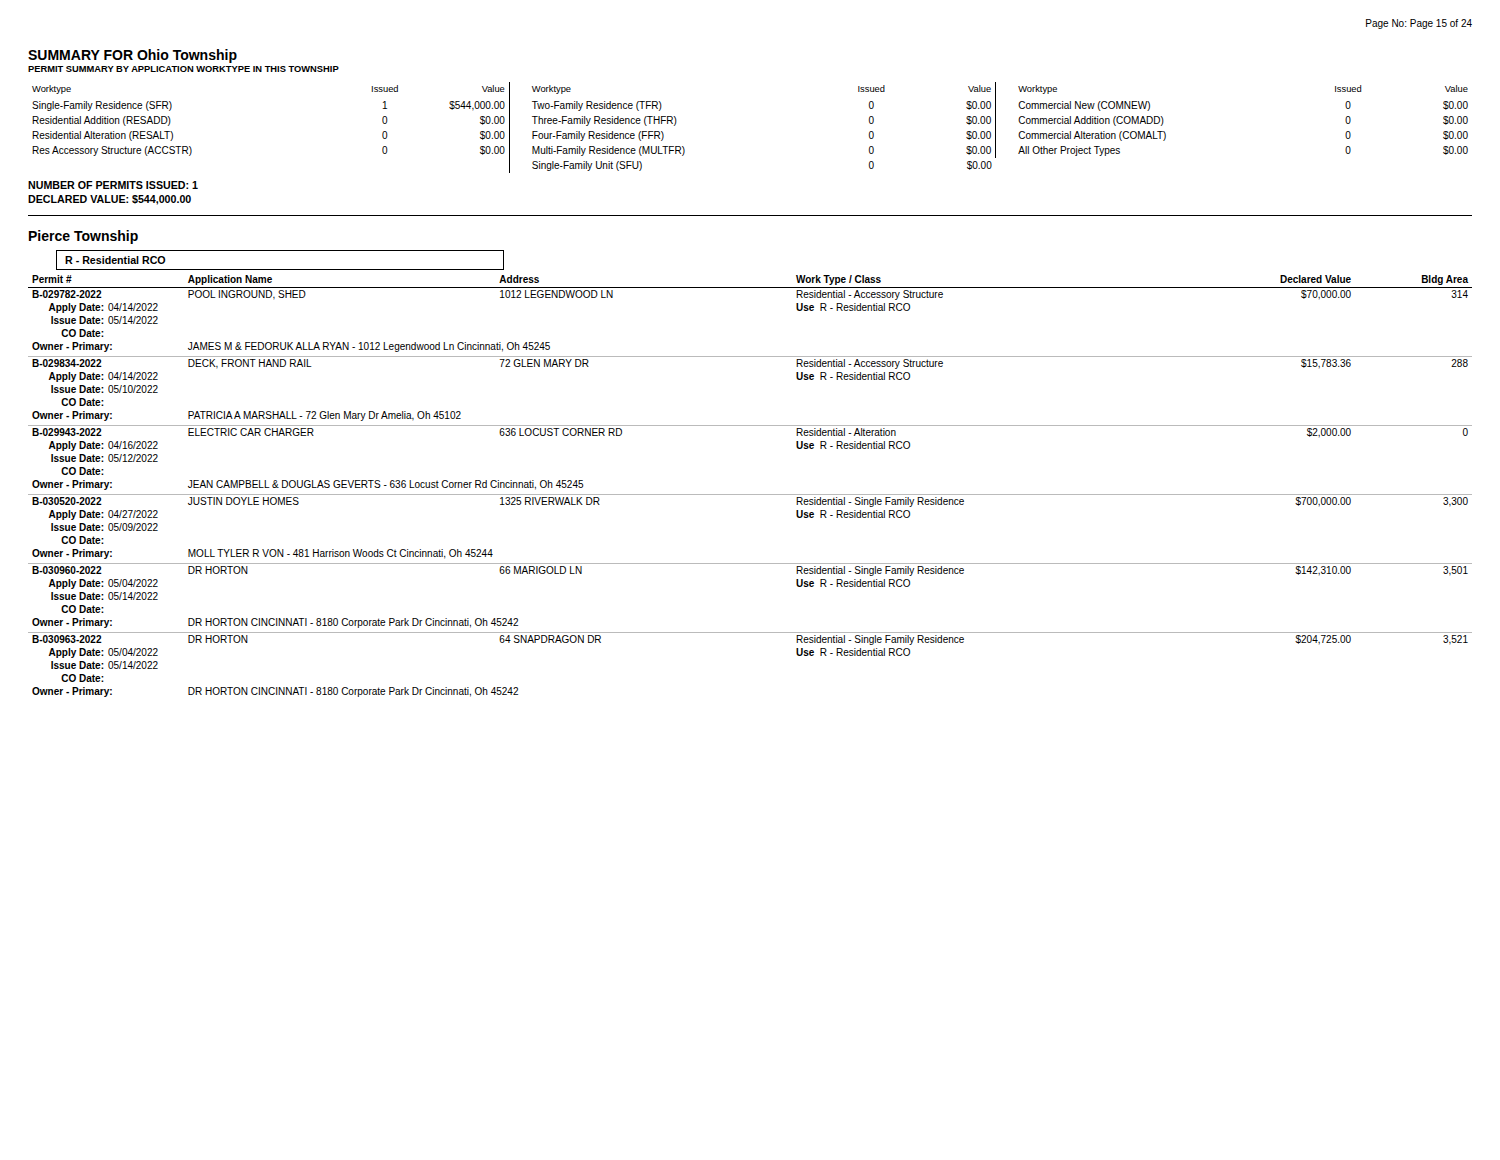Page No: Page 15 of 24
SUMMARY FOR Ohio Township
PERMIT SUMMARY BY APPLICATION WORKTYPE IN THIS TOWNSHIP
| Worktype | Issued | Value | | Worktype | Issued | Value | | Worktype | Issued | Value |
| Single-Family Residence (SFR) | 1 | $544,000.00 | | Two-Family Residence (TFR) | 0 | $0.00 | | Commercial New (COMNEW) | 0 | $0.00 |
| Residential Addition (RESADD) | 0 | $0.00 | | Three-Family Residence (THFR) | 0 | $0.00 | | Commercial Addition (COMADD) | 0 | $0.00 |
| Residential Alteration (RESALT) | 0 | $0.00 | | Four-Family Residence (FFR) | 0 | $0.00 | | Commercial Alteration (COMALT) | 0 | $0.00 |
| Res Accessory Structure (ACCSTR) | 0 | $0.00 | | Multi-Family Residence (MULTFR) | 0 | $0.00 | | All Other Project Types | 0 | $0.00 |
| | | | | Single-Family Unit (SFU) | 0 | $0.00 | | | | |
NUMBER OF PERMITS ISSUED: 1
DECLARED VALUE: $544,000.00
Pierce Township
R - Residential RCO
| Permit # | Application Name | Address | Work Type / Class | Declared Value | Bldg Area |
| --- | --- | --- | --- | --- | --- |
| B-029782-2022 | POOL INGROUND, SHED | 1012 LEGENDWOOD LN | Residential - Accessory Structure | $70,000.00 | 314 |
| Apply Date: 04/14/2022 | | | Use R - Residential RCO | | |
| Issue Date: 05/14/2022 | |
| CO Date: | |
| Owner - Primary: | JAMES M & FEDORUK ALLA RYAN - 1012 Legendwood Ln Cincinnati, Oh 45245 |
| B-029834-2022 | DECK, FRONT HAND RAIL | 72 GLEN MARY DR | Residential - Accessory Structure | $15,783.36 | 288 |
| Apply Date: 04/14/2022 | | | Use R - Residential RCO | | |
| Issue Date: 05/10/2022 | |
| CO Date: | |
| Owner - Primary: | PATRICIA A MARSHALL - 72 Glen Mary Dr Amelia, Oh 45102 |
| B-029943-2022 | ELECTRIC CAR CHARGER | 636 LOCUST CORNER RD | Residential - Alteration | $2,000.00 | 0 |
| Apply Date: 04/16/2022 | | | Use R - Residential RCO | | |
| Issue Date: 05/12/2022 | |
| CO Date: | |
| Owner - Primary: | JEAN CAMPBELL & DOUGLAS GEVERTS - 636 Locust Corner Rd Cincinnati, Oh 45245 |
| B-030520-2022 | JUSTIN DOYLE HOMES | 1325 RIVERWALK DR | Residential - Single Family Residence | $700,000.00 | 3,300 |
| Apply Date: 04/27/2022 | | | Use R - Residential RCO | | |
| Issue Date: 05/09/2022 | |
| CO Date: | |
| Owner - Primary: | MOLL TYLER R VON - 481 Harrison Woods Ct Cincinnati, Oh 45244 |
| B-030960-2022 | DR HORTON | 66 MARIGOLD LN | Residential - Single Family Residence | $142,310.00 | 3,501 |
| Apply Date: 05/04/2022 | | | Use R - Residential RCO | | |
| Issue Date: 05/14/2022 | |
| CO Date: | |
| Owner - Primary: | DR HORTON CINCINNATI - 8180 Corporate Park Dr Cincinnati, Oh 45242 |
| B-030963-2022 | DR HORTON | 64 SNAPDRAGON DR | Residential - Single Family Residence | $204,725.00 | 3,521 |
| Apply Date: 05/04/2022 | | | Use R - Residential RCO | | |
| Issue Date: 05/14/2022 | |
| CO Date: | |
| Owner - Primary: | DR HORTON CINCINNATI - 8180 Corporate Park Dr Cincinnati, Oh 45242 |